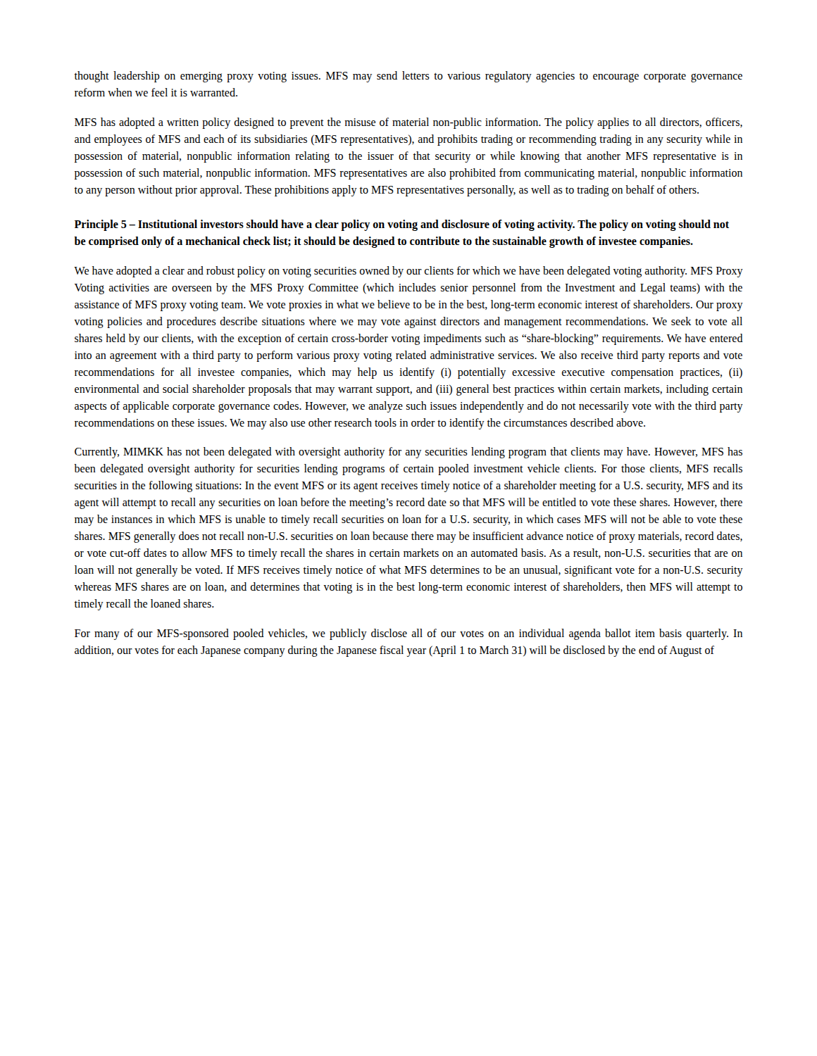thought leadership on emerging proxy voting issues. MFS may send letters to various regulatory agencies to encourage corporate governance reform when we feel it is warranted.
MFS has adopted a written policy designed to prevent the misuse of material non-public information. The policy applies to all directors, officers, and employees of MFS and each of its subsidiaries (MFS representatives), and prohibits trading or recommending trading in any security while in possession of material, nonpublic information relating to the issuer of that security or while knowing that another MFS representative is in possession of such material, nonpublic information. MFS representatives are also prohibited from communicating material, nonpublic information to any person without prior approval. These prohibitions apply to MFS representatives personally, as well as to trading on behalf of others.
Principle 5 – Institutional investors should have a clear policy on voting and disclosure of voting activity. The policy on voting should not be comprised only of a mechanical check list; it should be designed to contribute to the sustainable growth of investee companies.
We have adopted a clear and robust policy on voting securities owned by our clients for which we have been delegated voting authority. MFS Proxy Voting activities are overseen by the MFS Proxy Committee (which includes senior personnel from the Investment and Legal teams) with the assistance of MFS proxy voting team. We vote proxies in what we believe to be in the best, long-term economic interest of shareholders. Our proxy voting policies and procedures describe situations where we may vote against directors and management recommendations. We seek to vote all shares held by our clients, with the exception of certain cross-border voting impediments such as “share-blocking” requirements. We have entered into an agreement with a third party to perform various proxy voting related administrative services. We also receive third party reports and vote recommendations for all investee companies, which may help us identify (i) potentially excessive executive compensation practices, (ii) environmental and social shareholder proposals that may warrant support, and (iii) general best practices within certain markets, including certain aspects of applicable corporate governance codes. However, we analyze such issues independently and do not necessarily vote with the third party recommendations on these issues. We may also use other research tools in order to identify the circumstances described above.
Currently, MIMKK has not been delegated with oversight authority for any securities lending program that clients may have. However, MFS has been delegated oversight authority for securities lending programs of certain pooled investment vehicle clients. For those clients, MFS recalls securities in the following situations: In the event MFS or its agent receives timely notice of a shareholder meeting for a U.S. security, MFS and its agent will attempt to recall any securities on loan before the meeting’s record date so that MFS will be entitled to vote these shares. However, there may be instances in which MFS is unable to timely recall securities on loan for a U.S. security, in which cases MFS will not be able to vote these shares. MFS generally does not recall non-U.S. securities on loan because there may be insufficient advance notice of proxy materials, record dates, or vote cut-off dates to allow MFS to timely recall the shares in certain markets on an automated basis. As a result, non-U.S. securities that are on loan will not generally be voted. If MFS receives timely notice of what MFS determines to be an unusual, significant vote for a non-U.S. security whereas MFS shares are on loan, and determines that voting is in the best long-term economic interest of shareholders, then MFS will attempt to timely recall the loaned shares.
For many of our MFS-sponsored pooled vehicles, we publicly disclose all of our votes on an individual agenda ballot item basis quarterly. In addition, our votes for each Japanese company during the Japanese fiscal year (April 1 to March 31) will be disclosed by the end of August of